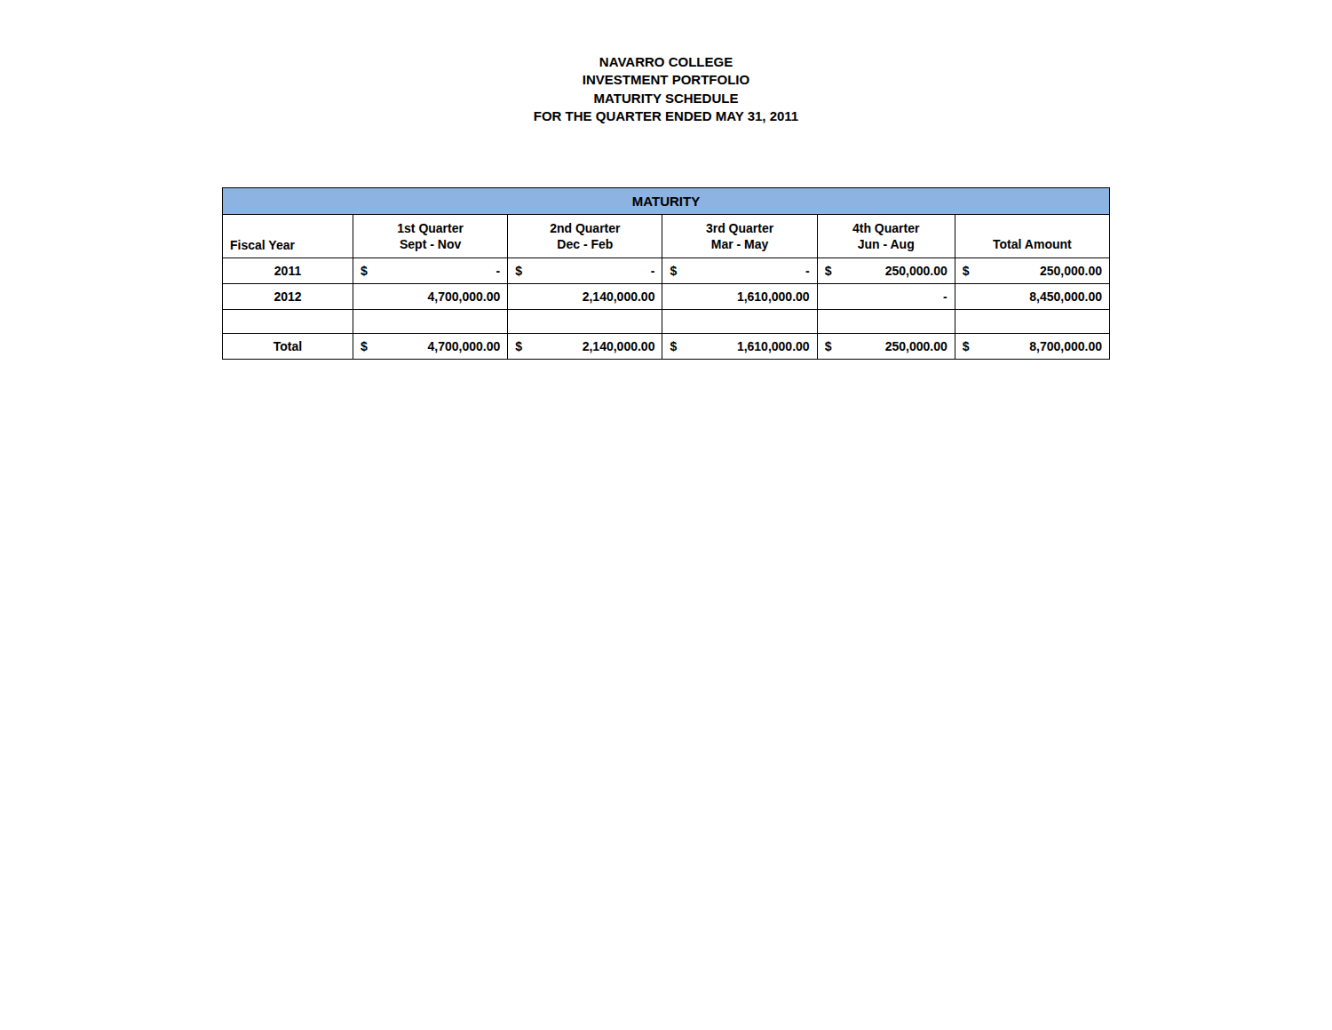NAVARRO COLLEGE
INVESTMENT PORTFOLIO
MATURITY SCHEDULE
FOR THE QUARTER ENDED MAY 31, 2011
| MATURITY |
| Fiscal Year | 1st Quarter Sept - Nov | 2nd Quarter Dec - Feb | 3rd Quarter Mar - May | 4th Quarter Jun - Aug | Total Amount |
| 2011 | $ - | $ - | $ - | $ 250,000.00 | $ 250,000.00 |
| 2012 | 4,700,000.00 | 2,140,000.00 | 1,610,000.00 | - | 8,450,000.00 |
| Total | $ 4,700,000.00 | $ 2,140,000.00 | $ 1,610,000.00 | $ 250,000.00 | $ 8,700,000.00 |